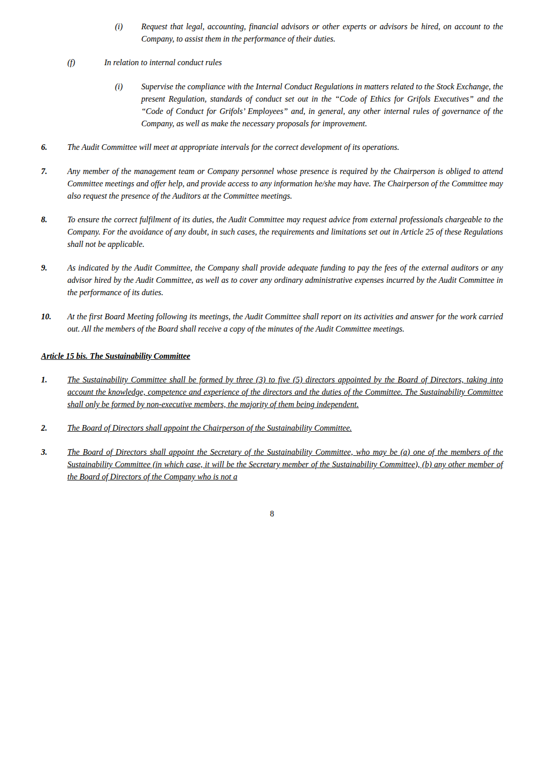(i) Request that legal, accounting, financial advisors or other experts or advisors be hired, on account to the Company, to assist them in the performance of their duties.
(f) In relation to internal conduct rules
(i) Supervise the compliance with the Internal Conduct Regulations in matters related to the Stock Exchange, the present Regulation, standards of conduct set out in the “Code of Ethics for Grifols Executives” and the “Code of Conduct for Grifols’ Employees” and, in general, any other internal rules of governance of the Company, as well as make the necessary proposals for improvement.
6. The Audit Committee will meet at appropriate intervals for the correct development of its operations.
7. Any member of the management team or Company personnel whose presence is required by the Chairperson is obliged to attend Committee meetings and offer help, and provide access to any information he/she may have. The Chairperson of the Committee may also request the presence of the Auditors at the Committee meetings.
8. To ensure the correct fulfilment of its duties, the Audit Committee may request advice from external professionals chargeable to the Company. For the avoidance of any doubt, in such cases, the requirements and limitations set out in Article 25 of these Regulations shall not be applicable.
9. As indicated by the Audit Committee, the Company shall provide adequate funding to pay the fees of the external auditors or any advisor hired by the Audit Committee, as well as to cover any ordinary administrative expenses incurred by the Audit Committee in the performance of its duties.
10. At the first Board Meeting following its meetings, the Audit Committee shall report on its activities and answer for the work carried out. All the members of the Board shall receive a copy of the minutes of the Audit Committee meetings.
Article 15 bis. The Sustainability Committee
1. The Sustainability Committee shall be formed by three (3) to five (5) directors appointed by the Board of Directors, taking into account the knowledge, competence and experience of the directors and the duties of the Committee. The Sustainability Committee shall only be formed by non-executive members, the majority of them being independent.
2. The Board of Directors shall appoint the Chairperson of the Sustainability Committee.
3. The Board of Directors shall appoint the Secretary of the Sustainability Committee, who may be (a) one of the members of the Sustainability Committee (in which case, it will be the Secretary member of the Sustainability Committee), (b) any other member of the Board of Directors of the Company who is not a
8